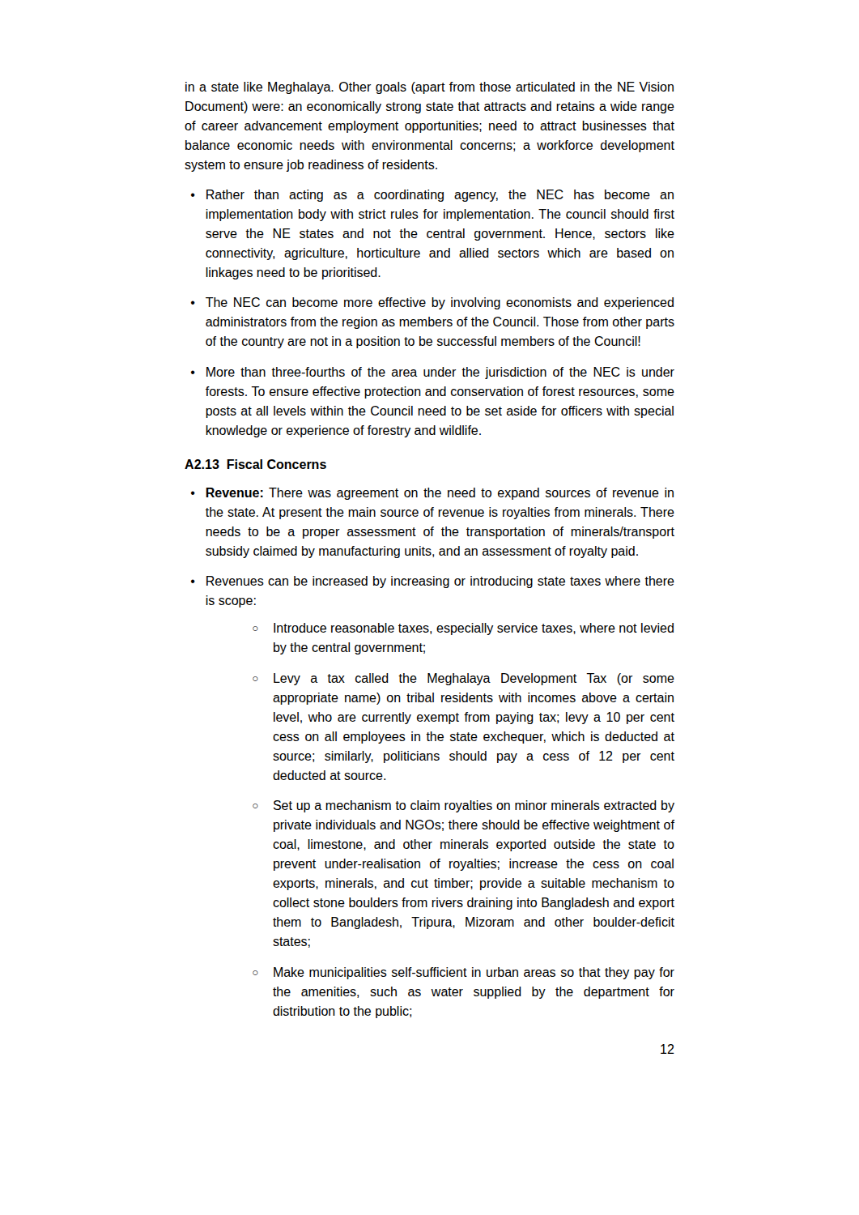in a state like Meghalaya. Other goals (apart from those articulated in the NE Vision Document) were: an economically strong state that attracts and retains a wide range of career advancement employment opportunities; need to attract businesses that balance economic needs with environmental concerns; a workforce development system to ensure job readiness of residents.
Rather than acting as a coordinating agency, the NEC has become an implementation body with strict rules for implementation. The council should first serve the NE states and not the central government. Hence, sectors like connectivity, agriculture, horticulture and allied sectors which are based on linkages need to be prioritised.
The NEC can become more effective by involving economists and experienced administrators from the region as members of the Council. Those from other parts of the country are not in a position to be successful members of the Council!
More than three-fourths of the area under the jurisdiction of the NEC is under forests. To ensure effective protection and conservation of forest resources, some posts at all levels within the Council need to be set aside for officers with special knowledge or experience of forestry and wildlife.
A2.13 Fiscal Concerns
Revenue: There was agreement on the need to expand sources of revenue in the state. At present the main source of revenue is royalties from minerals. There needs to be a proper assessment of the transportation of minerals/transport subsidy claimed by manufacturing units, and an assessment of royalty paid.
Revenues can be increased by increasing or introducing state taxes where there is scope:
Introduce reasonable taxes, especially service taxes, where not levied by the central government;
Levy a tax called the Meghalaya Development Tax (or some appropriate name) on tribal residents with incomes above a certain level, who are currently exempt from paying tax; levy a 10 per cent cess on all employees in the state exchequer, which is deducted at source; similarly, politicians should pay a cess of 12 per cent deducted at source.
Set up a mechanism to claim royalties on minor minerals extracted by private individuals and NGOs; there should be effective weightment of coal, limestone, and other minerals exported outside the state to prevent under-realisation of royalties; increase the cess on coal exports, minerals, and cut timber; provide a suitable mechanism to collect stone boulders from rivers draining into Bangladesh and export them to Bangladesh, Tripura, Mizoram and other boulder-deficit states;
Make municipalities self-sufficient in urban areas so that they pay for the amenities, such as water supplied by the department for distribution to the public;
12